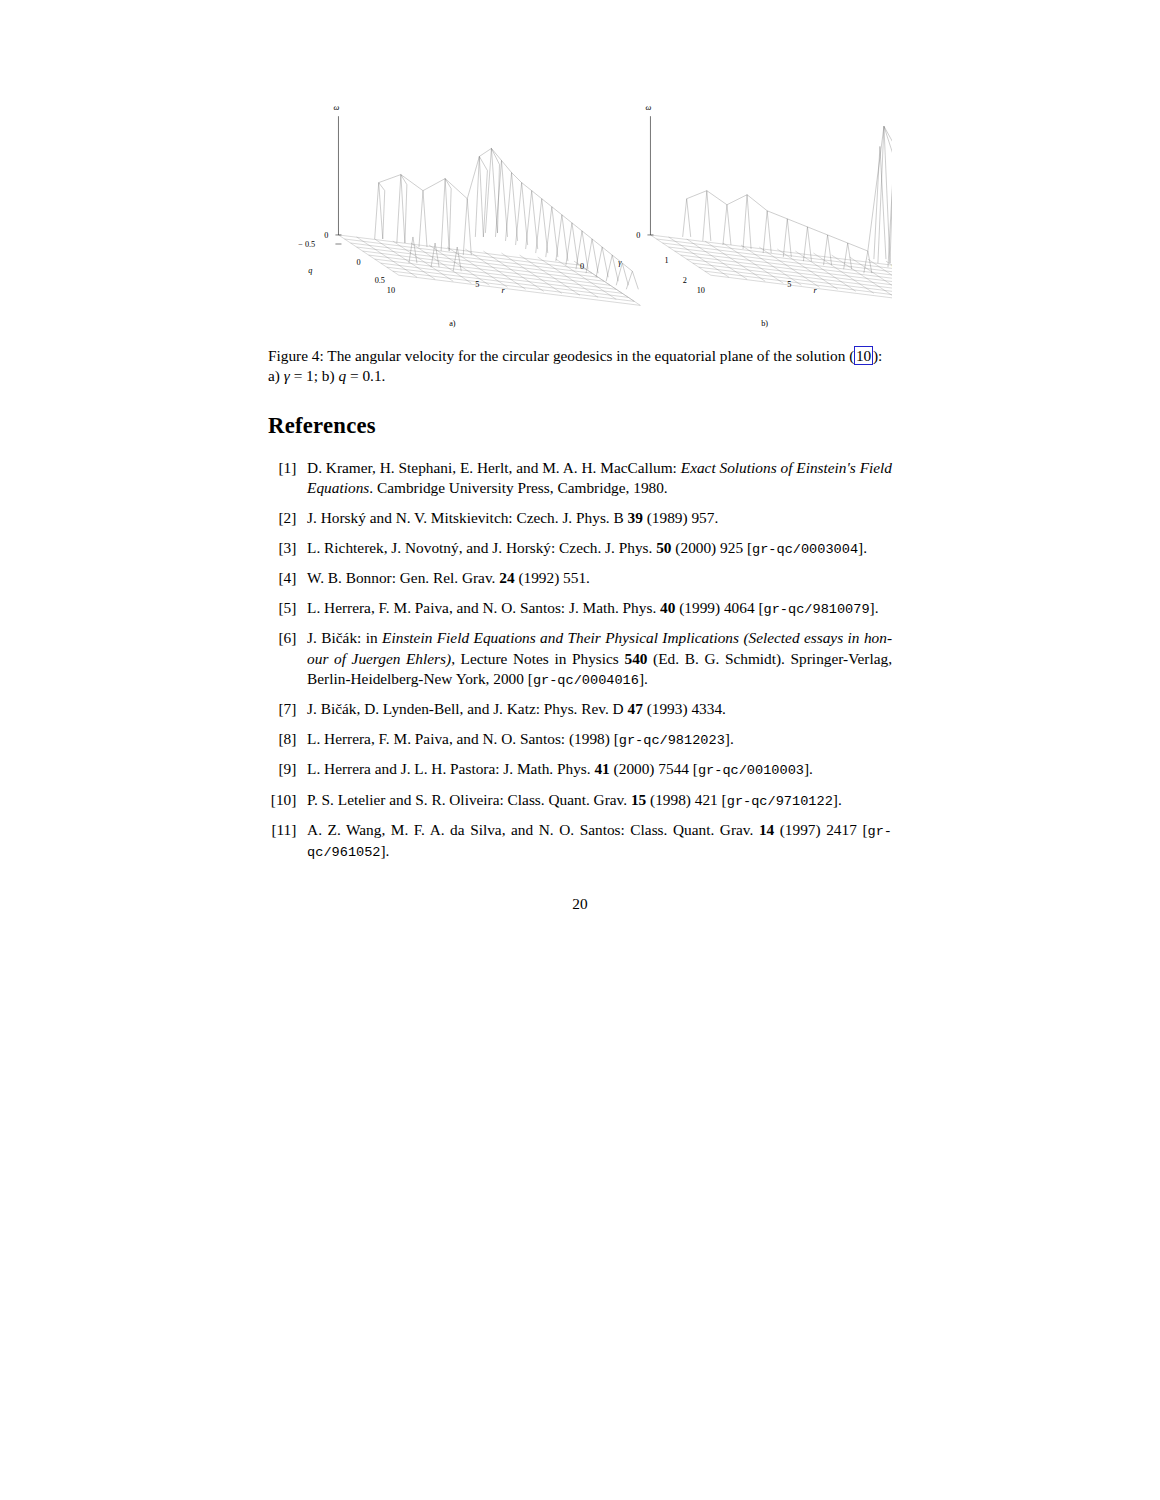ω 0 − 0.5 q 0 0.5 10 5 r 0 a) ω 0 γ 1 2 10 5 r 0 b)
Figure 4: The angular velocity for the circular geodesics in the equatorial plane of the solution (10): a) γ = 1; b) q = 0.1.
References
[1] D. Kramer, H. Stephani, E. Herlt, and M. A. H. MacCallum: Exact Solutions of Einstein's Field Equations. Cambridge University Press, Cambridge, 1980.
[2] J. Horský and N. V. Mitskievitch: Czech. J. Phys. B 39 (1989) 957.
[3] L. Richterek, J. Novotný, and J. Horský: Czech. J. Phys. 50 (2000) 925 [gr-qc/0003004].
[4] W. B. Bonnor: Gen. Rel. Grav. 24 (1992) 551.
[5] L. Herrera, F. M. Paiva, and N. O. Santos: J. Math. Phys. 40 (1999) 4064 [gr-qc/9810079].
[6] J. Bičák: in Einstein Field Equations and Their Physical Implications (Selected essays in honour of Juergen Ehlers), Lecture Notes in Physics 540 (Ed. B. G. Schmidt). Springer-Verlag, Berlin-Heidelberg-New York, 2000 [gr-qc/0004016].
[7] J. Bičák, D. Lynden-Bell, and J. Katz: Phys. Rev. D 47 (1993) 4334.
[8] L. Herrera, F. M. Paiva, and N. O. Santos: (1998) [gr-qc/9812023].
[9] L. Herrera and J. L. H. Pastora: J. Math. Phys. 41 (2000) 7544 [gr-qc/0010003].
[10] P. S. Letelier and S. R. Oliveira: Class. Quant. Grav. 15 (1998) 421 [gr-qc/9710122].
[11] A. Z. Wang, M. F. A. da Silva, and N. O. Santos: Class. Quant. Grav. 14 (1997) 2417 [gr-qc/961052].
20